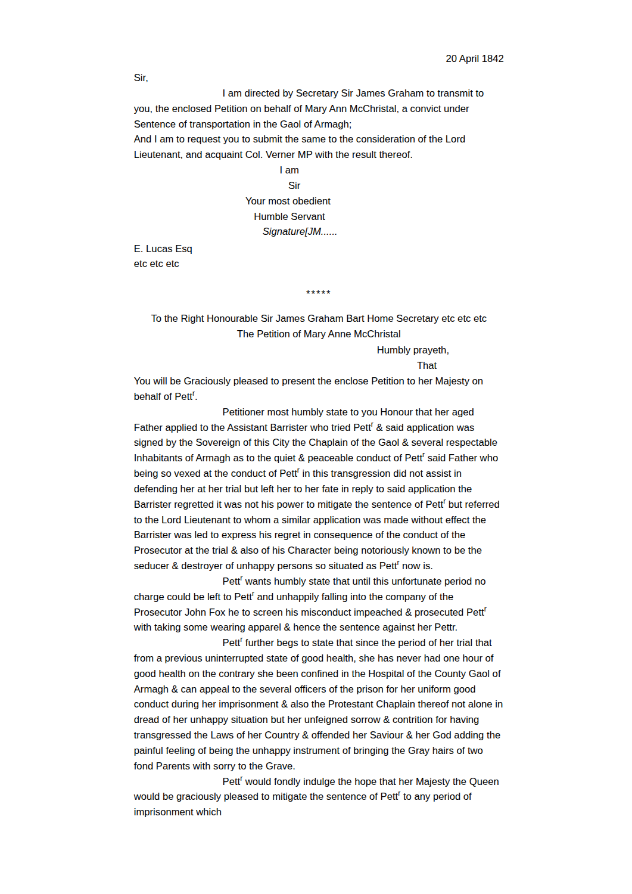20 April 1842
Sir,
I am directed by Secretary Sir James Graham to transmit to you, the enclosed Petition on behalf of Mary Ann McChristal, a convict under Sentence of transportation in the Gaol of Armagh;
And I am to request you to submit the same to the consideration of the Lord Lieutenant, and acquaint Col. Verner MP with the result thereof.
I am
Sir
Your most obedient
Humble Servant
Signature[JM......
E. Lucas Esq
etc etc etc
*****
To the Right Honourable Sir James Graham Bart Home Secretary etc etc etc
The Petition of Mary Anne McChristal
Humbly prayeth,
That
You will be Graciously pleased to present the enclose Petition to her Majesty on behalf of Pettr.
Petitioner most humbly state to you Honour that her aged Father applied to the Assistant Barrister who tried Pettr & said application was signed by the Sovereign of this City the Chaplain of the Gaol & several respectable Inhabitants of Armagh as to the quiet & peaceable conduct of Pettr said Father who being so vexed at the conduct of Pettr in this transgression did not assist in defending her at her trial but left her to her fate in reply to said application the Barrister regretted it was not his power to mitigate the sentence of Pettr but referred to the Lord Lieutenant to whom a similar application was made without effect the Barrister was led to express his regret in consequence of the conduct of the Prosecutor at the trial & also of his Character being notoriously known to be the seducer & destroyer of unhappy persons so situated as Pettr now is.
Pettr wants humbly state that until this unfortunate period no charge could be left to Pettr and unhappily falling into the company of the Prosecutor John Fox he to screen his misconduct impeached & prosecuted Pettr with taking some wearing apparel & hence the sentence against her Pettr.
Pettr further begs to state that since the period of her trial that from a previous uninterrupted state of good health, she has never had one hour of good health on the contrary she been confined in the Hospital of the County Gaol of Armagh & can appeal to the several officers of the prison for her uniform good conduct during her imprisonment & also the Protestant Chaplain thereof not alone in dread of her unhappy situation but her unfeigned sorrow & contrition for having transgressed the Laws of her Country & offended her Saviour & her God adding the painful feeling of being the unhappy instrument of bringing the Gray hairs of two fond Parents with sorry to the Grave.
Pettr would fondly indulge the hope that her Majesty the Queen would be graciously pleased to mitigate the sentence of Pettr to any period of imprisonment which